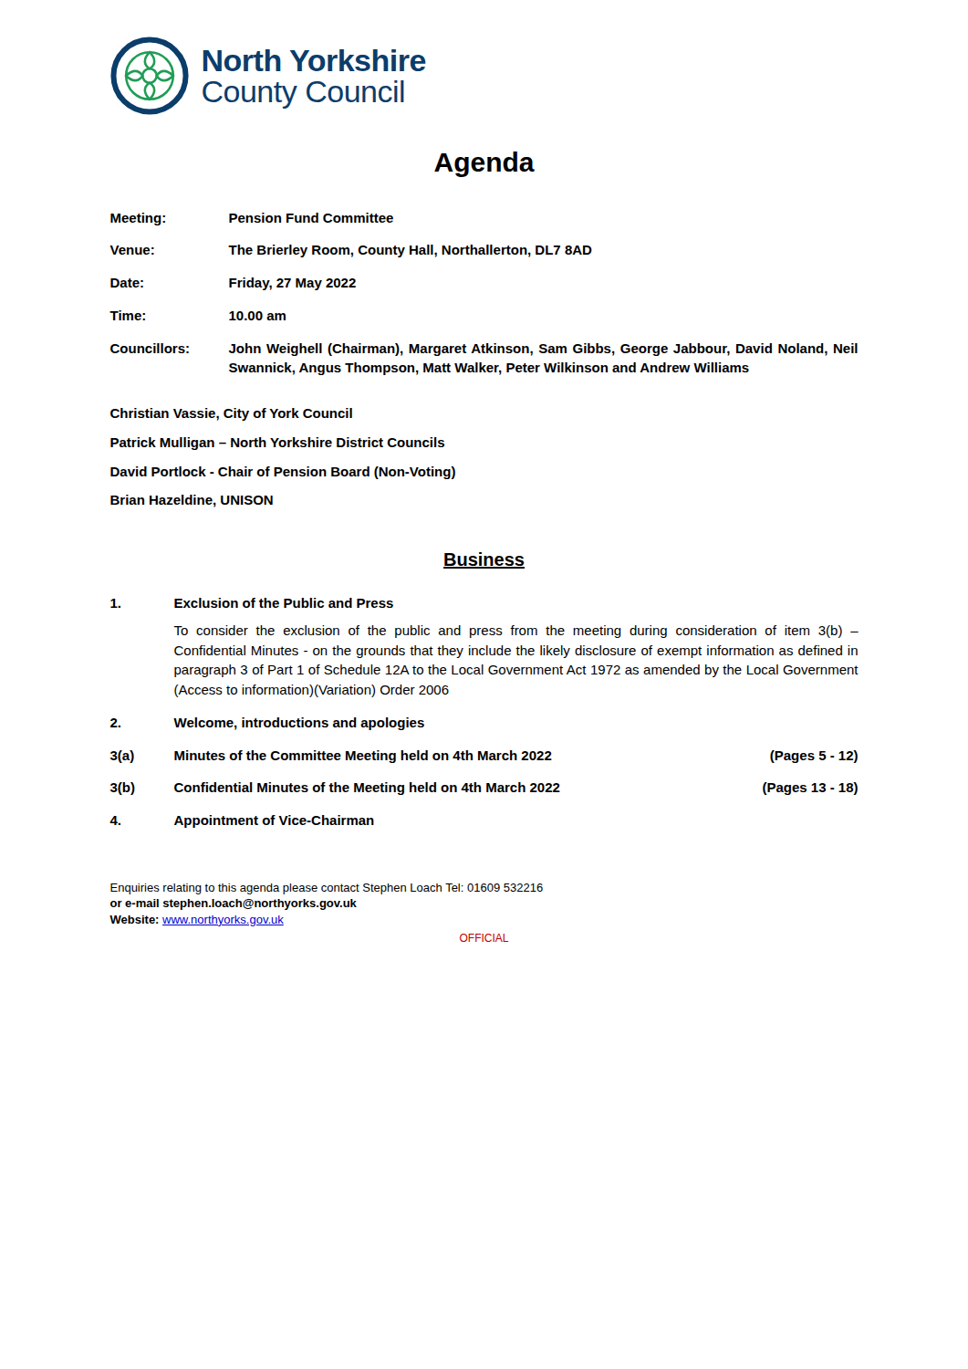North Yorkshire
County Council
Agenda
| Meeting: | Pension Fund Committee |
| Venue: | The Brierley Room, County Hall, Northallerton, DL7 8AD |
| Date: | Friday, 27 May 2022 |
| Time: | 10.00 am |
| Councillors: | John Weighell (Chairman), Margaret Atkinson, Sam Gibbs, George Jabbour, David Noland, Neil Swannick, Angus Thompson, Matt Walker, Peter Wilkinson and Andrew Williams |
Christian Vassie, City of York Council
Patrick Mulligan – North Yorkshire District Councils
David Portlock - Chair of Pension Board (Non-Voting)
Brian Hazeldine, UNISON
Business
| 1. | Exclusion of the Public and Press To consider the exclusion of the public and press from the meeting during consideration of item 3(b) – Confidential Minutes - on the grounds that they include the likely disclosure of exempt information as defined in paragraph 3 of Part 1 of Schedule 12A to the Local Government Act 1972 as amended by the Local Government (Access to information)(Variation) Order 2006 |
| 2. | Welcome, introductions and apologies |
| 3(a) | Minutes of the Committee Meeting held on 4th March 2022 | (Pages 5 - 12) |
| 3(b) | Confidential Minutes of the Meeting held on 4th March 2022 | (Pages 13 - 18) |
| 4. | Appointment of Vice-Chairman |
Enquiries relating to this agenda please contact Stephen Loach Tel: 01609 532216
or e-mail stephen.loach@northyorks.gov.uk
Website: www.northyorks.gov.uk
OFFICIAL